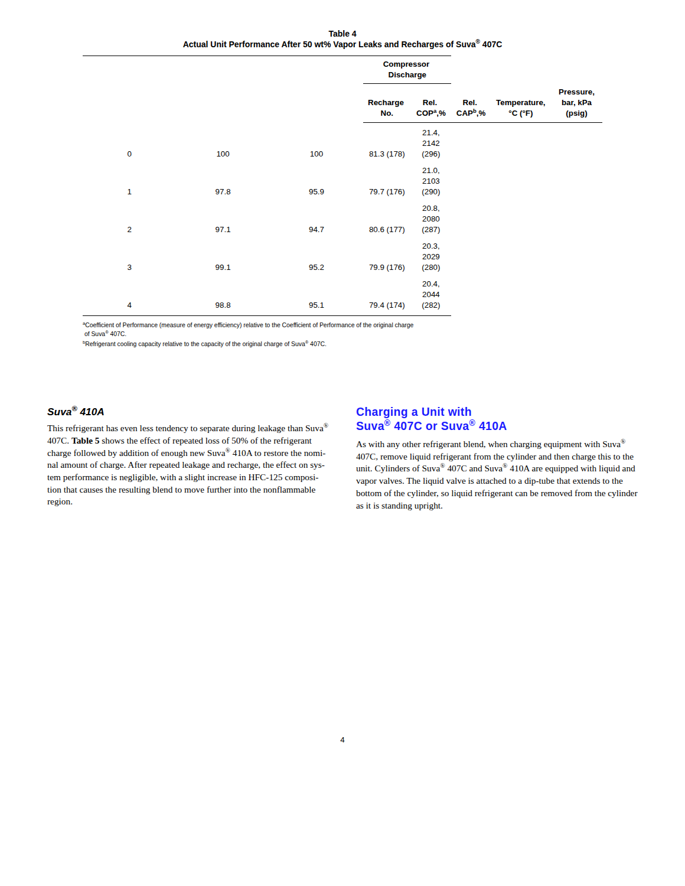Table 4
Actual Unit Performance After 50 wt% Vapor Leaks and Recharges of Suva® 407C
| | | | Compressor Discharge |
| --- | --- | --- | --- |
| Recharge No. | Rel. COP a ,% | Rel. CAP b ,% | Temperature, °C (°F) | Pressure, bar, kPa (psig) |
| 0 | 100 | 100 | 81.3 (178) | 21.4, 2142 (296) |
| 1 | 97.8 | 95.9 | 79.7 (176) | 21.0, 2103 (290) |
| 2 | 97.1 | 94.7 | 80.6 (177) | 20.8, 2080 (287) |
| 3 | 99.1 | 95.2 | 79.9 (176) | 20.3, 2029 (280) |
| 4 | 98.8 | 95.1 | 79.4 (174) | 20.4, 2044 (282) |
aCoefficient of Performance (measure of energy efficiency) relative to the Coefficient of Performance of the original charge
of Suva® 407C.
bRefrigerant cooling capacity relative to the capacity of the original charge of Suva® 407C.
Suva® 410A
This refrigerant has even less tendency to separate during leakage than Suva® 407C. Table 5 shows the effect of repeated loss of 50% of the refrigerant charge followed by addition of enough new Suva® 410A to restore the nominal amount of charge. After repeated leakage and recharge, the effect on system performance is negligible, with a slight increase in HFC-125 composition that causes the resulting blend to move further into the nonflammable region.
Charging a Unit with
Suva® 407C or Suva® 410A
As with any other refrigerant blend, when charging equipment with Suva® 407C, remove liquid refrigerant from the cylinder and then charge this to the unit. Cylinders of Suva® 407C and Suva® 410A are equipped with liquid and vapor valves. The liquid valve is attached to a dip-tube that extends to the bottom of the cylinder, so liquid refrigerant can be removed from the cylinder as it is standing upright.
4